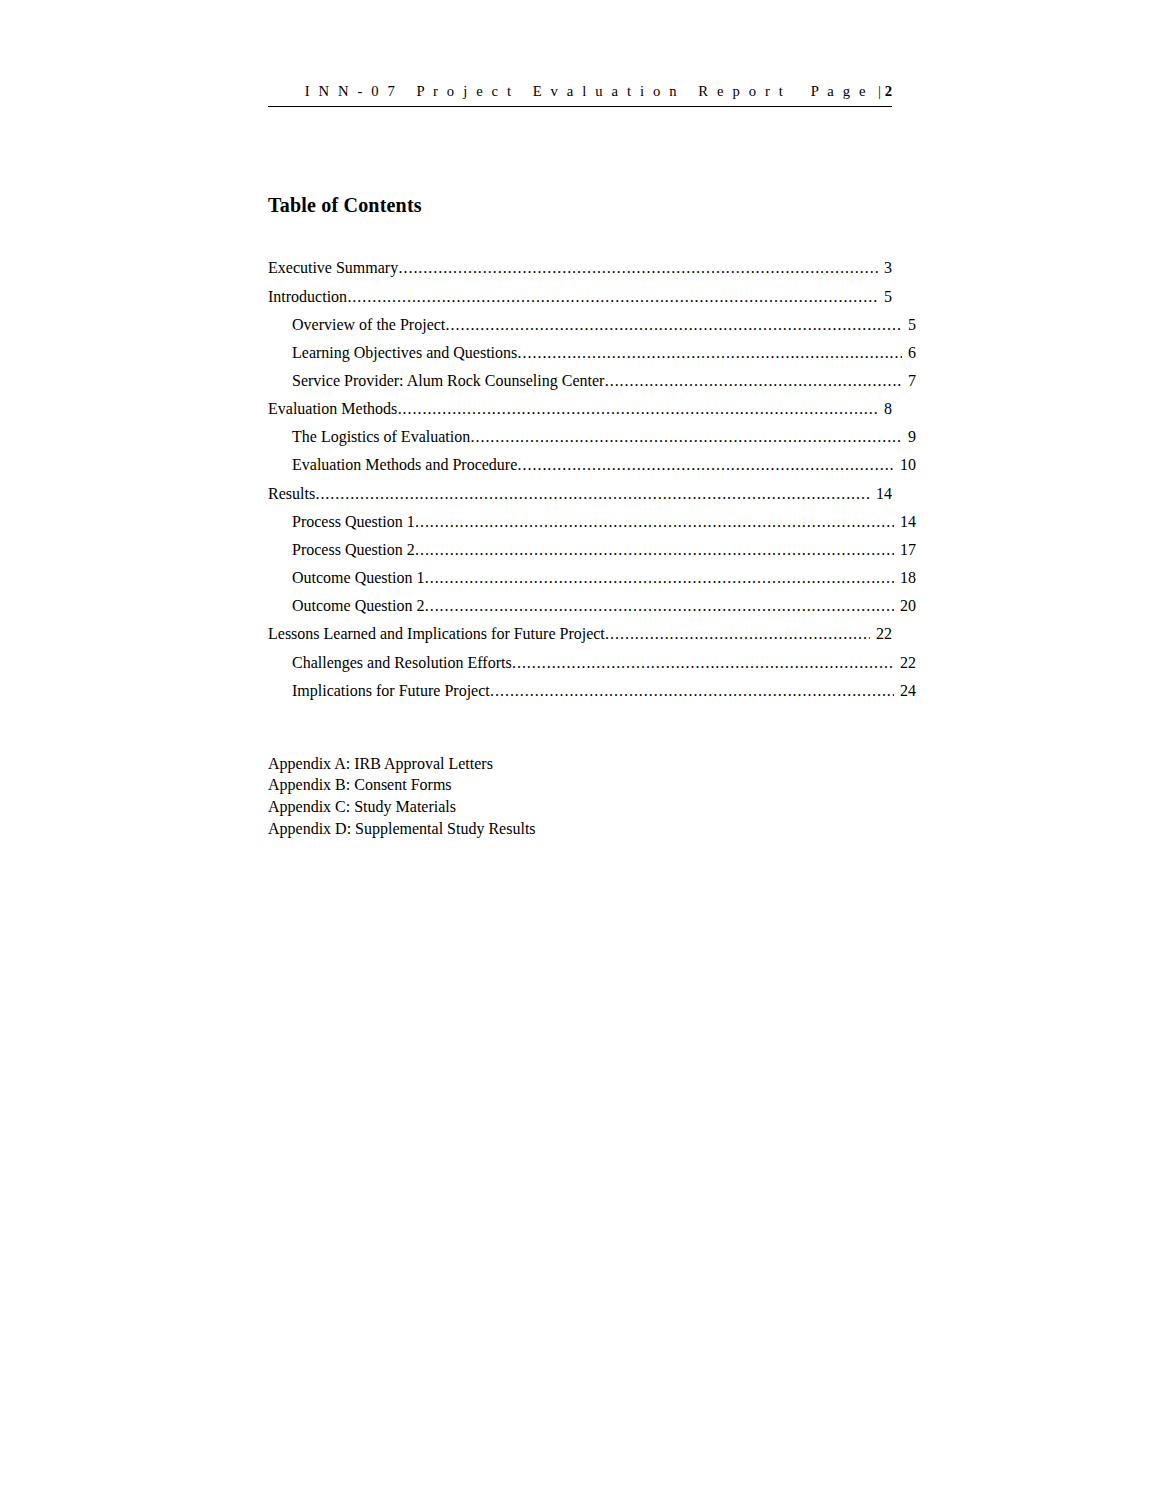I N N - 0 7 P r o j e c t E v a l u a t i o n R e p o r t P a g e | 2
Table of Contents
Executive Summary ................................................................................................................. 3
Introduction .............................................................................................................................. 5
Overview of the Project ......................................................................................................... 5
Learning Objectives and Questions ......................................................................................... 6
Service Provider: Alum Rock Counseling Center .................................................................... 7
Evaluation Methods .................................................................................................................. 8
The Logistics of Evaluation .................................................................................................. 9
Evaluation Methods and Procedure ....................................................................................... 10
Results ....................................................................................................................................... 14
Process Question 1 .................................................................................................................. 14
Process Question 2 .................................................................................................................. 17
Outcome Question 1 ............................................................................................................. 18
Outcome Question 2 ............................................................................................................. 20
Lessons Learned and Implications for Future Project ................................................................ 22
Challenges and Resolution Efforts ......................................................................................... 22
Implications for Future Project .............................................................................................. 24
Appendix A: IRB Approval Letters
Appendix B: Consent Forms
Appendix C: Study Materials
Appendix D: Supplemental Study Results